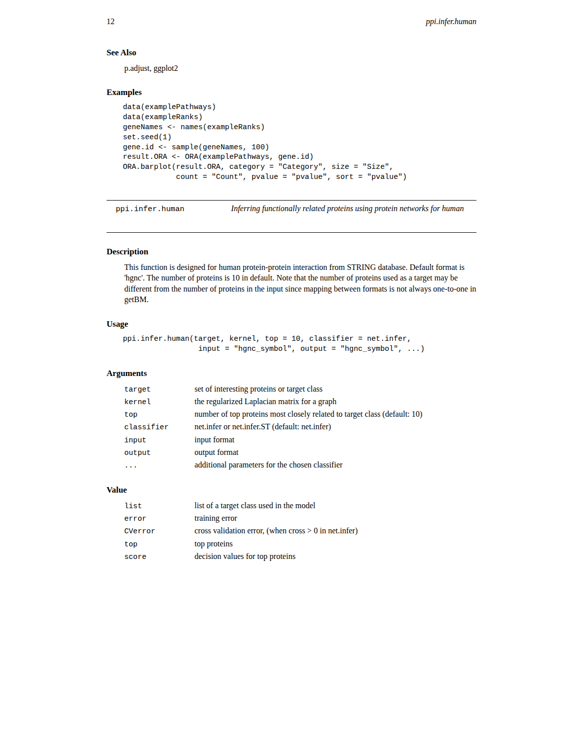12 ppi.infer.human
See Also
p.adjust, ggplot2
Examples
data(examplePathways)
data(exampleRanks)
geneNames <- names(exampleRanks)
set.seed(1)
gene.id <- sample(geneNames, 100)
result.ORA <- ORA(examplePathways, gene.id)
ORA.barplot(result.ORA, category = "Category", size = "Size",
            count = "Count", pvalue = "pvalue", sort = "pvalue")
ppi.infer.human Inferring functionally related proteins using protein networks for human
Description
This function is designed for human protein-protein interaction from STRING database. Default format is 'hgnc'. The number of proteins is 10 in default. Note that the number of proteins used as a target may be different from the number of proteins in the input since mapping between formats is not always one-to-one in getBM.
Usage
ppi.infer.human(target, kernel, top = 10, classifier = net.infer,
                 input = "hgnc_symbol", output = "hgnc_symbol", ...)
Arguments
target
set of interesting proteins or target class
kernel
the regularized Laplacian matrix for a graph
top
number of top proteins most closely related to target class (default: 10)
classifier
net.infer or net.infer.ST (default: net.infer)
input
input format
output
output format
...
additional parameters for the chosen classifier
Value
list
list of a target class used in the model
error
training error
CVerror
cross validation error, (when cross > 0 in net.infer)
top
top proteins
score
decision values for top proteins